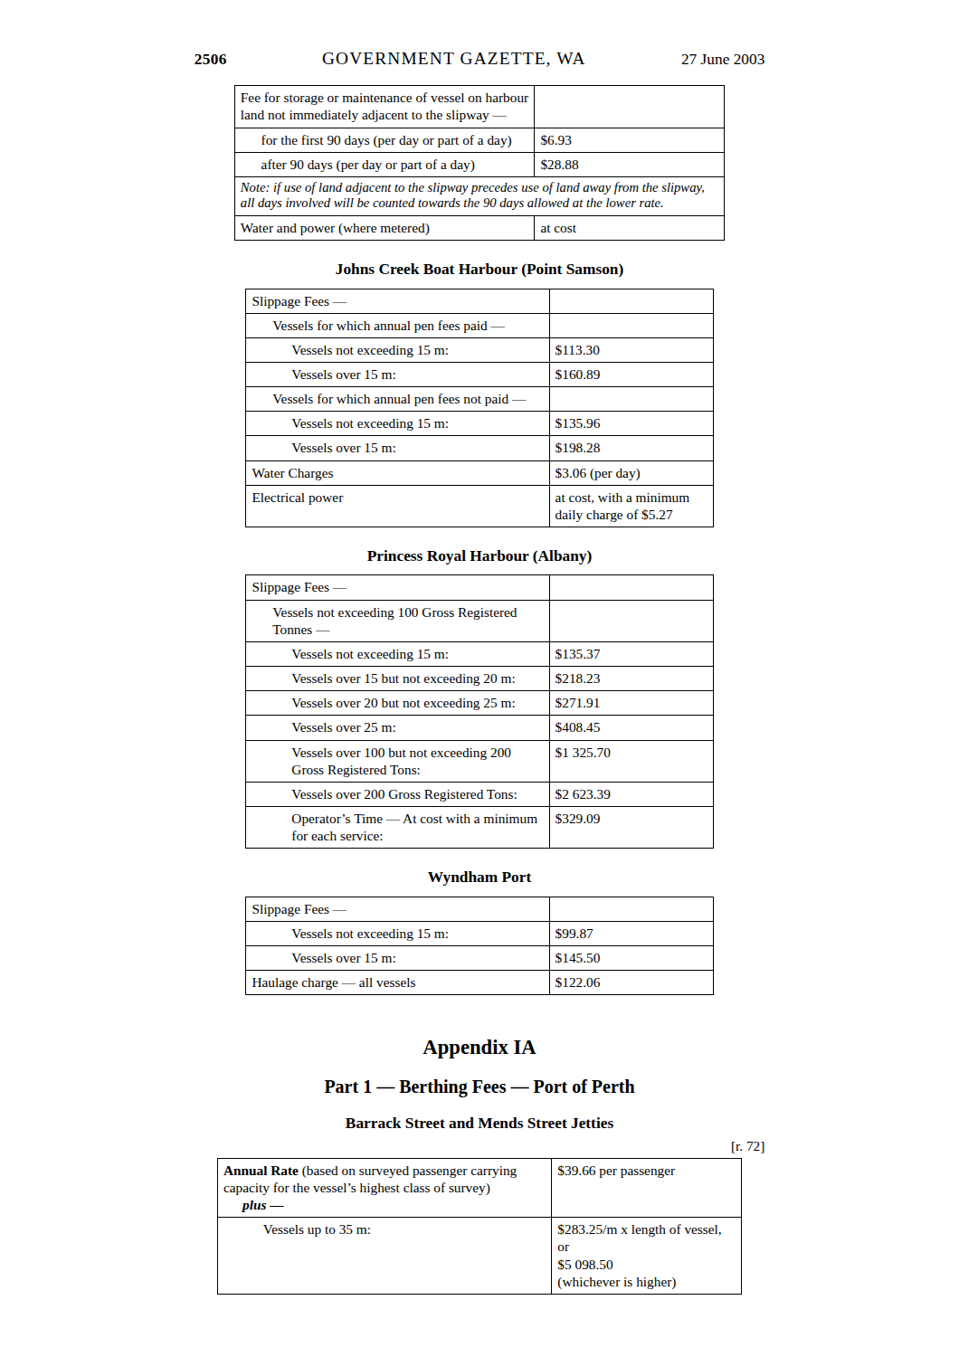2506
GOVERNMENT GAZETTE, WA
27 June 2003
| Fee for storage or maintenance of vessel on harbour land not immediately adjacent to the slipway — | |
| for the first 90 days (per day or part of a day) | $6.93 |
| after 90 days (per day or part of a day) | $28.88 |
| Note: if use of land adjacent to the slipway precedes use of land away from the slipway, all days involved will be counted towards the 90 days allowed at the lower rate. |
| Water and power (where metered) | at cost |
Johns Creek Boat Harbour (Point Samson)
| Slippage Fees — | |
| Vessels for which annual pen fees paid — | |
| Vessels not exceeding 15 m: | $113.30 |
| Vessels over 15 m: | $160.89 |
| Vessels for which annual pen fees not paid — | |
| Vessels not exceeding 15 m: | $135.96 |
| Vessels over 15 m: | $198.28 |
| Water Charges | $3.06 (per day) |
| Electrical power | at cost, with a minimum daily charge of $5.27 |
Princess Royal Harbour (Albany)
| Slippage Fees — | |
| Vessels not exceeding 100 Gross Registered Tonnes — | |
| Vessels not exceeding 15 m: | $135.37 |
| Vessels over 15 but not exceeding 20 m: | $218.23 |
| Vessels over 20 but not exceeding 25 m: | $271.91 |
| Vessels over 25 m: | $408.45 |
| Vessels over 100 but not exceeding 200 Gross Registered Tons: | $1 325.70 |
| Vessels over 200 Gross Registered Tons: | $2 623.39 |
| Operator’s Time — At cost with a minimum for each service: | $329.09 |
Wyndham Port
| Slippage Fees — | |
| Vessels not exceeding 15 m: | $99.87 |
| Vessels over 15 m: | $145.50 |
| Haulage charge — all vessels | $122.06 |
Appendix IA
Part 1 — Berthing Fees — Port of Perth
Barrack Street and Mends Street Jetties
[r. 72]
| Annual Rate (based on surveyed passenger carrying capacity for the vessel’s highest class of survey) plus — | $39.66 per passenger |
| Vessels up to 35 m: | $283.25/m x length of vessel, or $5 098.50 (whichever is higher) |